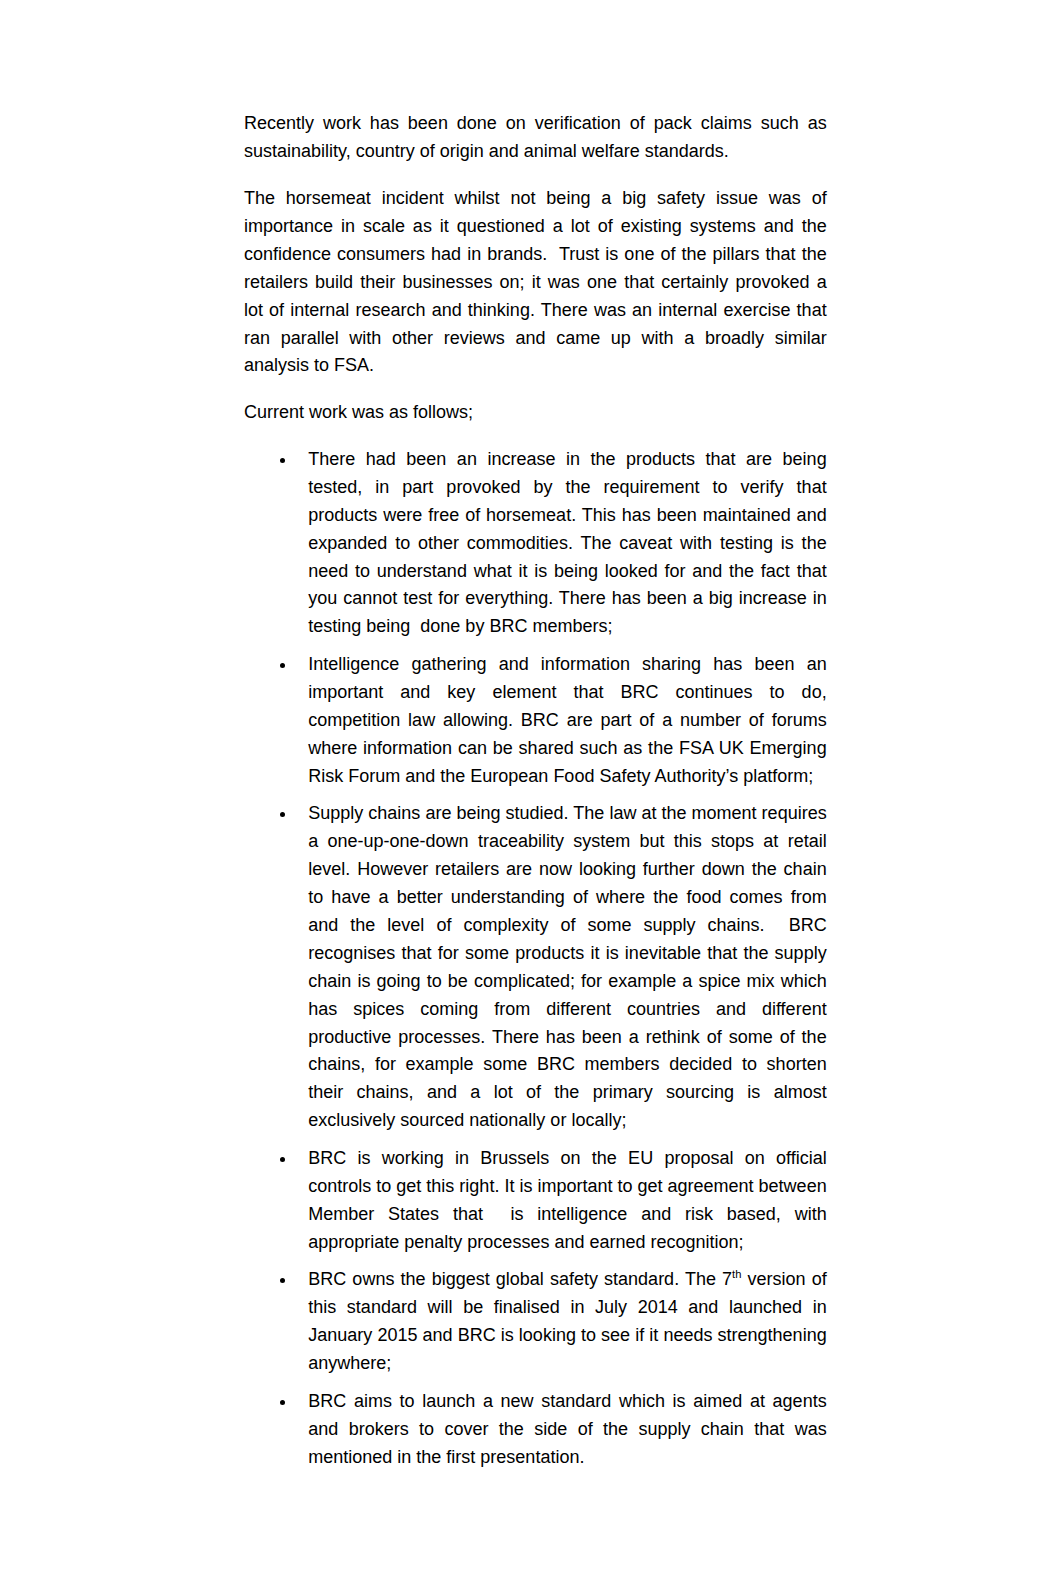Recently work has been done on verification of pack claims such as sustainability, country of origin and animal welfare standards.
The horsemeat incident whilst not being a big safety issue was of importance in scale as it questioned a lot of existing systems and the confidence consumers had in brands. Trust is one of the pillars that the retailers build their businesses on; it was one that certainly provoked a lot of internal research and thinking. There was an internal exercise that ran parallel with other reviews and came up with a broadly similar analysis to FSA.
Current work was as follows;
There had been an increase in the products that are being tested, in part provoked by the requirement to verify that products were free of horsemeat. This has been maintained and expanded to other commodities. The caveat with testing is the need to understand what it is being looked for and the fact that you cannot test for everything. There has been a big increase in testing being done by BRC members;
Intelligence gathering and information sharing has been an important and key element that BRC continues to do, competition law allowing. BRC are part of a number of forums where information can be shared such as the FSA UK Emerging Risk Forum and the European Food Safety Authority’s platform;
Supply chains are being studied. The law at the moment requires a one-up-one-down traceability system but this stops at retail level. However retailers are now looking further down the chain to have a better understanding of where the food comes from and the level of complexity of some supply chains. BRC recognises that for some products it is inevitable that the supply chain is going to be complicated; for example a spice mix which has spices coming from different countries and different productive processes. There has been a rethink of some of the chains, for example some BRC members decided to shorten their chains, and a lot of the primary sourcing is almost exclusively sourced nationally or locally;
BRC is working in Brussels on the EU proposal on official controls to get this right. It is important to get agreement between Member States that is intelligence and risk based, with appropriate penalty processes and earned recognition;
BRC owns the biggest global safety standard. The 7th version of this standard will be finalised in July 2014 and launched in January 2015 and BRC is looking to see if it needs strengthening anywhere;
BRC aims to launch a new standard which is aimed at agents and brokers to cover the side of the supply chain that was mentioned in the first presentation.